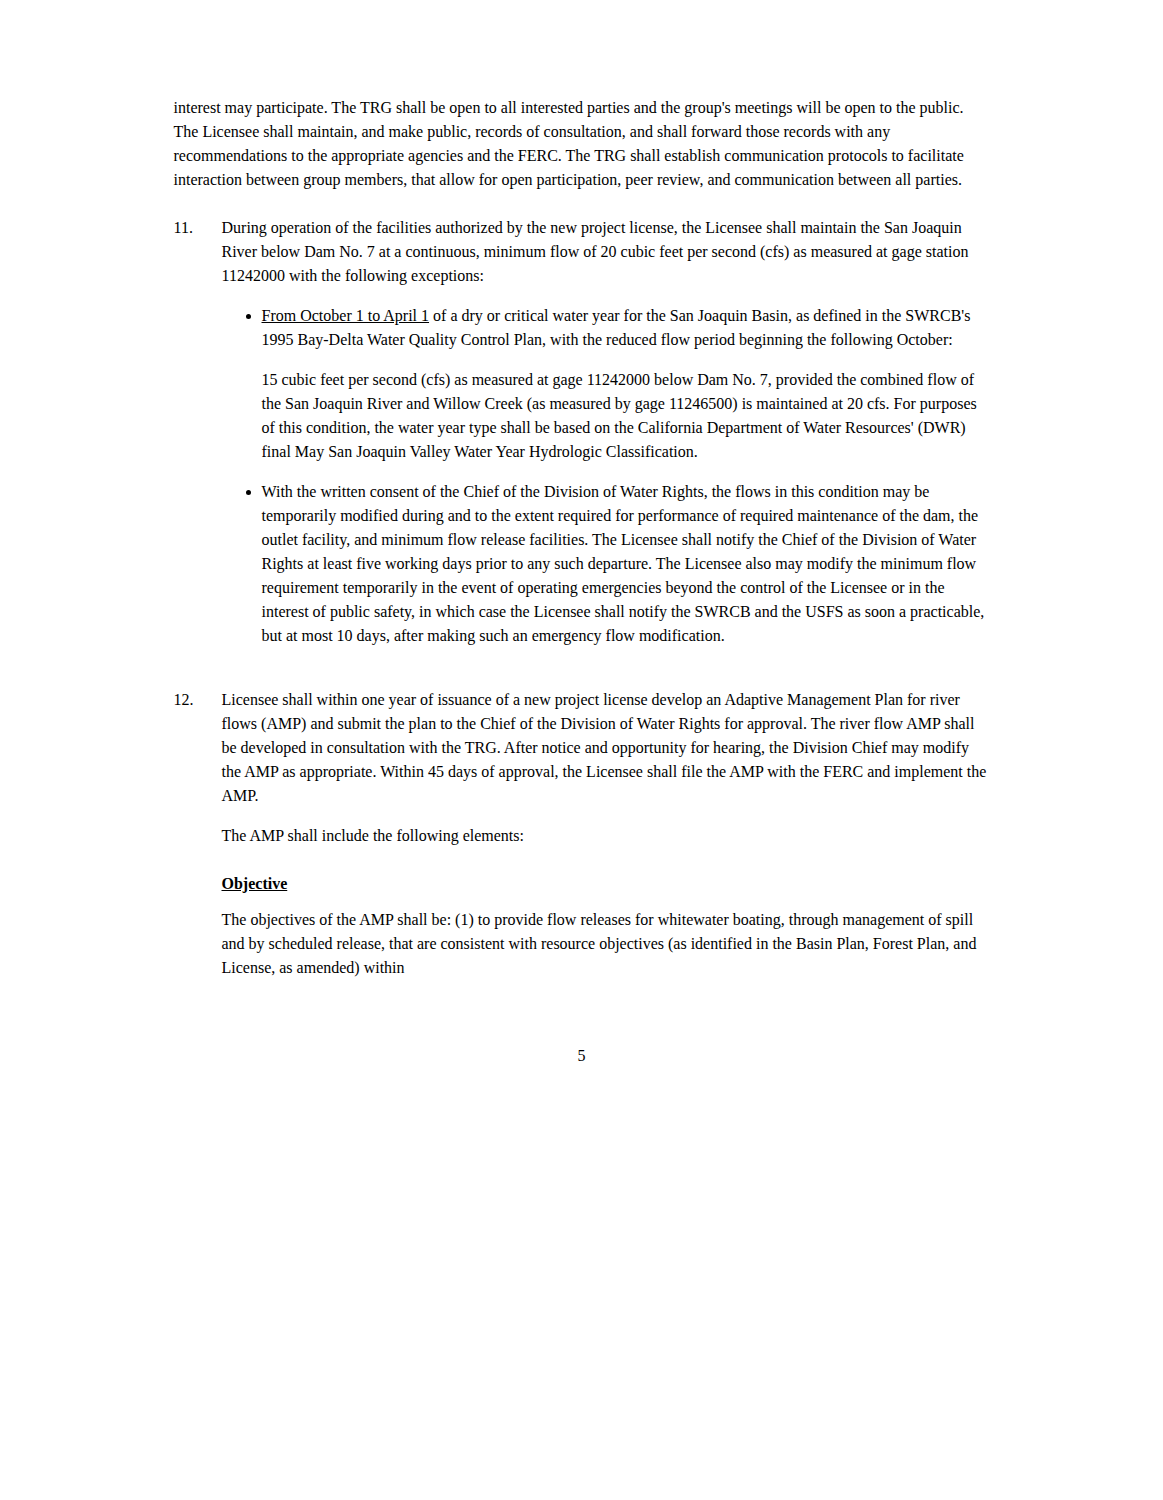interest may participate. The TRG shall be open to all interested parties and the group's meetings will be open to the public. The Licensee shall maintain, and make public, records of consultation, and shall forward those records with any recommendations to the appropriate agencies and the FERC. The TRG shall establish communication protocols to facilitate interaction between group members, that allow for open participation, peer review, and communication between all parties.
11.
During operation of the facilities authorized by the new project license, the Licensee shall maintain the San Joaquin River below Dam No. 7 at a continuous, minimum flow of 20 cubic feet per second (cfs) as measured at gage station 11242000 with the following exceptions:
From October 1 to April 1 of a dry or critical water year for the San Joaquin Basin, as defined in the SWRCB's 1995 Bay-Delta Water Quality Control Plan, with the reduced flow period beginning the following October:
15 cubic feet per second (cfs) as measured at gage 11242000 below Dam No. 7, provided the combined flow of the San Joaquin River and Willow Creek (as measured by gage 11246500) is maintained at 20 cfs. For purposes of this condition, the water year type shall be based on the California Department of Water Resources' (DWR) final May San Joaquin Valley Water Year Hydrologic Classification.
With the written consent of the Chief of the Division of Water Rights, the flows in this condition may be temporarily modified during and to the extent required for performance of required maintenance of the dam, the outlet facility, and minimum flow release facilities. The Licensee shall notify the Chief of the Division of Water Rights at least five working days prior to any such departure. The Licensee also may modify the minimum flow requirement temporarily in the event of operating emergencies beyond the control of the Licensee or in the interest of public safety, in which case the Licensee shall notify the SWRCB and the USFS as soon a practicable, but at most 10 days, after making such an emergency flow modification.
12.
Licensee shall within one year of issuance of a new project license develop an Adaptive Management Plan for river flows (AMP) and submit the plan to the Chief of the Division of Water Rights for approval. The river flow AMP shall be developed in consultation with the TRG. After notice and opportunity for hearing, the Division Chief may modify the AMP as appropriate. Within 45 days of approval, the Licensee shall file the AMP with the FERC and implement the AMP.
The AMP shall include the following elements:
Objective
The objectives of the AMP shall be: (1) to provide flow releases for whitewater boating, through management of spill and by scheduled release, that are consistent with resource objectives (as identified in the Basin Plan, Forest Plan, and License, as amended) within
5